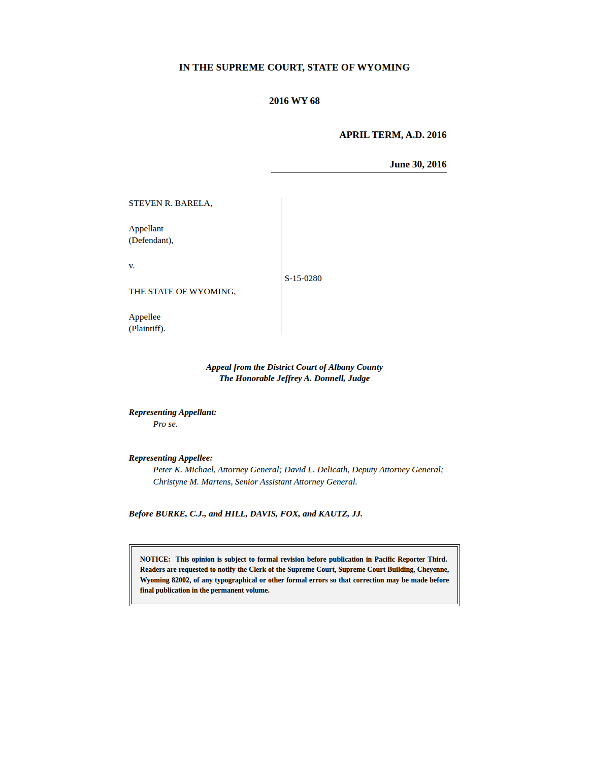IN THE SUPREME COURT, STATE OF WYOMING
2016 WY 68
APRIL TERM, A.D. 2016
June 30, 2016
| STEVEN R. BARELA, Appellant (Defendant), v. THE STATE OF WYOMING, Appellee (Plaintiff). | | S-15-0280 |
Appeal from the District Court of Albany County
The Honorable Jeffrey A. Donnell, Judge
Representing Appellant:
Pro se.
Representing Appellee:
Peter K. Michael, Attorney General; David L. Delicath, Deputy Attorney General; Christyne M. Martens, Senior Assistant Attorney General.
Before BURKE, C.J., and HILL, DAVIS, FOX, and KAUTZ, JJ.
NOTICE: This opinion is subject to formal revision before publication in Pacific Reporter Third. Readers are requested to notify the Clerk of the Supreme Court, Supreme Court Building, Cheyenne, Wyoming 82002, of any typographical or other formal errors so that correction may be made before final publication in the permanent volume.